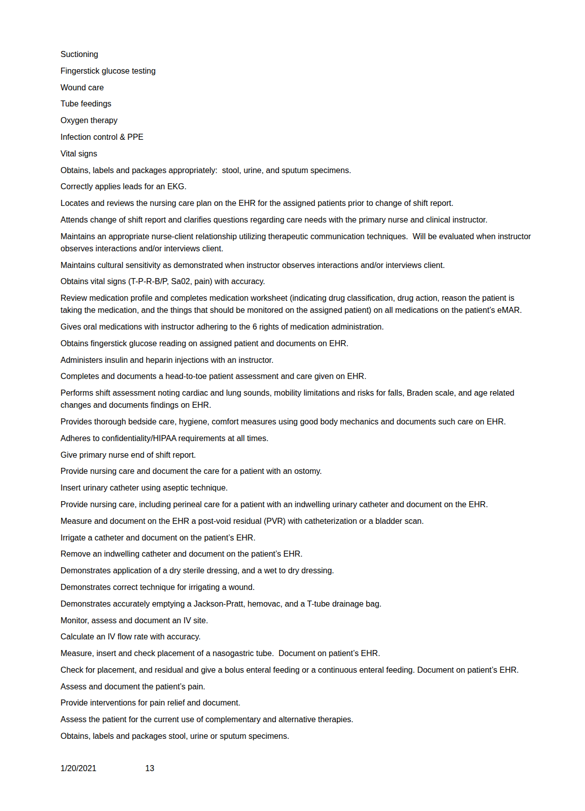Suctioning
Fingerstick glucose testing
Wound care
Tube feedings
Oxygen therapy
Infection control & PPE
Vital signs
Obtains, labels and packages appropriately: stool, urine, and sputum specimens.
Correctly applies leads for an EKG.
Locates and reviews the nursing care plan on the EHR for the assigned patients prior to change of shift report.
Attends change of shift report and clarifies questions regarding care needs with the primary nurse and clinical instructor.
Maintains an appropriate nurse-client relationship utilizing therapeutic communication techniques. Will be evaluated when instructor observes interactions and/or interviews client.
Maintains cultural sensitivity as demonstrated when instructor observes interactions and/or interviews client.
Obtains vital signs (T-P-R-B/P, Sa02, pain) with accuracy.
Review medication profile and completes medication worksheet (indicating drug classification, drug action, reason the patient is taking the medication, and the things that should be monitored on the assigned patient) on all medications on the patient’s eMAR.
Gives oral medications with instructor adhering to the 6 rights of medication administration.
Obtains fingerstick glucose reading on assigned patient and documents on EHR.
Administers insulin and heparin injections with an instructor.
Completes and documents a head-to-toe patient assessment and care given on EHR.
Performs shift assessment noting cardiac and lung sounds, mobility limitations and risks for falls, Braden scale, and age related changes and documents findings on EHR.
Provides thorough bedside care, hygiene, comfort measures using good body mechanics and documents such care on EHR.
Adheres to confidentiality/HIPAA requirements at all times.
Give primary nurse end of shift report.
Provide nursing care and document the care for a patient with an ostomy.
Insert urinary catheter using aseptic technique.
Provide nursing care, including perineal care for a patient with an indwelling urinary catheter and document on the EHR.
Measure and document on the EHR a post-void residual (PVR) with catheterization or a bladder scan.
Irrigate a catheter and document on the patient’s EHR.
Remove an indwelling catheter and document on the patient’s EHR.
Demonstrates application of a dry sterile dressing, and a wet to dry dressing.
Demonstrates correct technique for irrigating a wound.
Demonstrates accurately emptying a Jackson-Pratt, hemovac, and a T-tube drainage bag.
Monitor, assess and document an IV site.
Calculate an IV flow rate with accuracy.
Measure, insert and check placement of a nasogastric tube. Document on patient’s EHR.
Check for placement, and residual and give a bolus enteral feeding or a continuous enteral feeding. Document on patient’s EHR.
Assess and document the patient’s pain.
Provide interventions for pain relief and document.
Assess the patient for the current use of complementary and alternative therapies.
Obtains, labels and packages stool, urine or sputum specimens.
1/20/2021 13